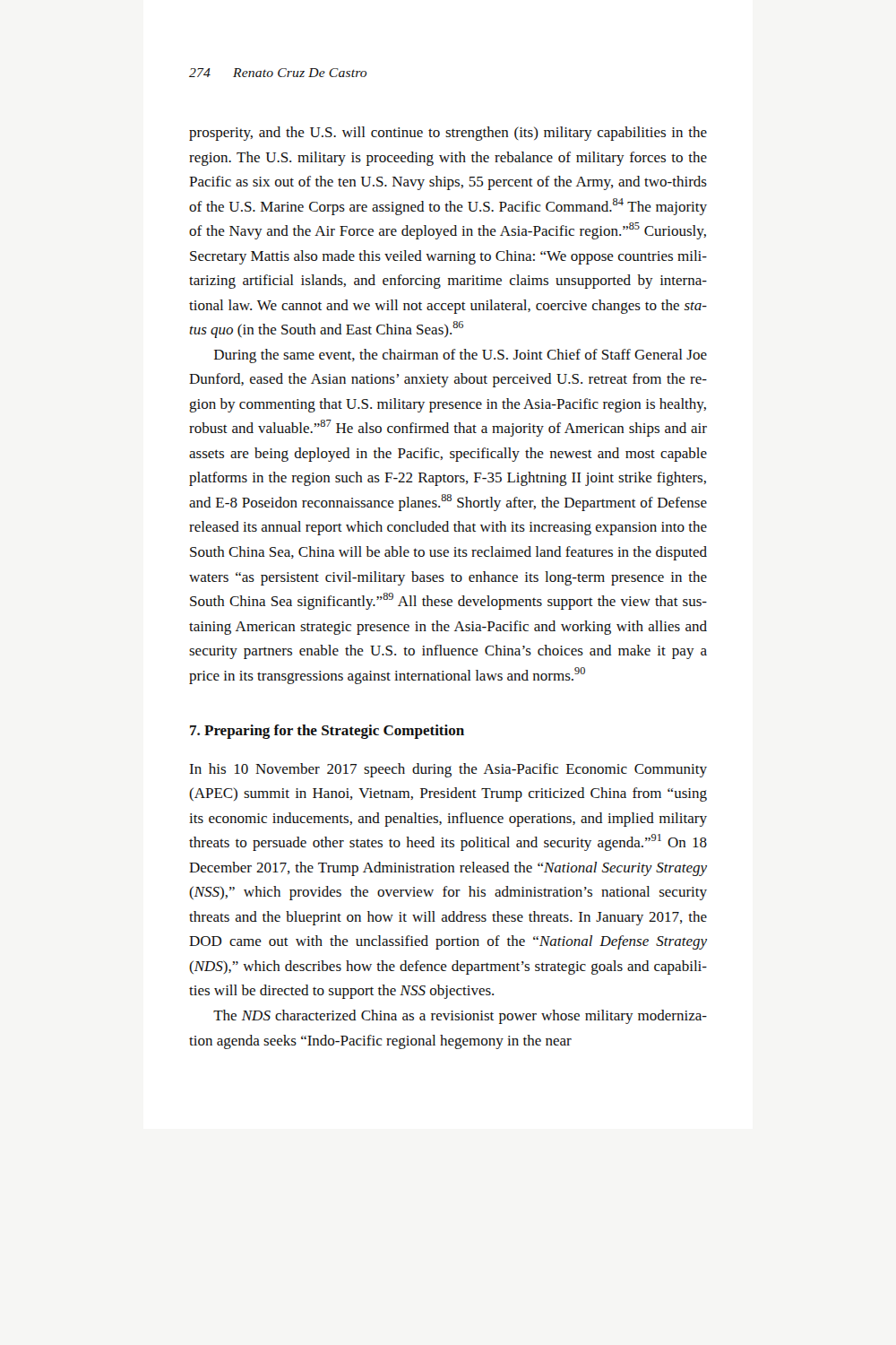274 Renato Cruz De Castro
prosperity, and the U.S. will continue to strengthen (its) military capabilities in the region. The U.S. military is proceeding with the rebalance of military forces to the Pacific as six out of the ten U.S. Navy ships, 55 percent of the Army, and two-thirds of the U.S. Marine Corps are assigned to the U.S. Pacific Command.84 The majority of the Navy and the Air Force are deployed in the Asia-Pacific region.”85 Curiously, Secretary Mattis also made this veiled warning to China: “We oppose countries militarizing artificial islands, and enforcing maritime claims unsupported by international law. We cannot and we will not accept unilateral, coercive changes to the status quo (in the South and East China Seas).86
During the same event, the chairman of the U.S. Joint Chief of Staff General Joe Dunford, eased the Asian nations’ anxiety about perceived U.S. retreat from the region by commenting that U.S. military presence in the Asia-Pacific region is healthy, robust and valuable.”87 He also confirmed that a majority of American ships and air assets are being deployed in the Pacific, specifically the newest and most capable platforms in the region such as F-22 Raptors, F-35 Lightning II joint strike fighters, and E-8 Poseidon reconnaissance planes.88 Shortly after, the Department of Defense released its annual report which concluded that with its increasing expansion into the South China Sea, China will be able to use its reclaimed land features in the disputed waters “as persistent civil-military bases to enhance its long-term presence in the South China Sea significantly.”89 All these developments support the view that sustaining American strategic presence in the Asia-Pacific and working with allies and security partners enable the U.S. to influence China’s choices and make it pay a price in its transgressions against international laws and norms.90
7. Preparing for the Strategic Competition
In his 10 November 2017 speech during the Asia-Pacific Economic Community (APEC) summit in Hanoi, Vietnam, President Trump criticized China from “using its economic inducements, and penalties, influence operations, and implied military threats to persuade other states to heed its political and security agenda.”91 On 18 December 2017, the Trump Administration released the “National Security Strategy (NSS),” which provides the overview for his administration’s national security threats and the blueprint on how it will address these threats. In January 2017, the DOD came out with the unclassified portion of the “National Defense Strategy (NDS),” which describes how the defence department’s strategic goals and capabilities will be directed to support the NSS objectives.
The NDS characterized China as a revisionist power whose military modernization agenda seeks “Indo-Pacific regional hegemony in the near